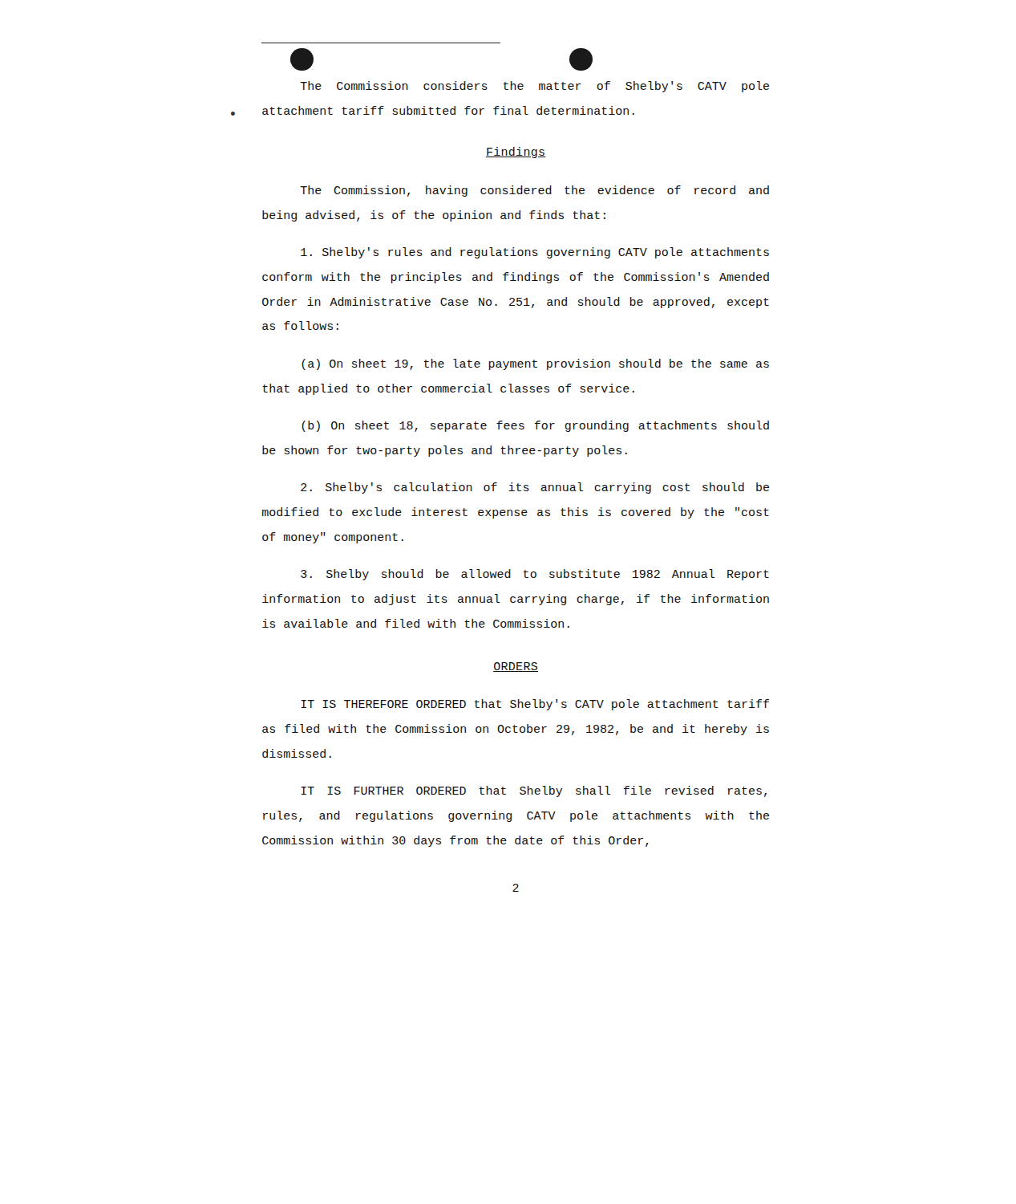•
The Commission considers the matter of Shelby's CATV pole attachment tariff submitted for final determination.
Findings
The Commission, having considered the evidence of record and being advised, is of the opinion and finds that:
1. Shelby's rules and regulations governing CATV pole attachments conform with the principles and findings of the Commission's Amended Order in Administrative Case No. 251, and should be approved, except as follows:
(a) On sheet 19, the late payment provision should be the same as that applied to other commercial classes of service.
(b) On sheet 18, separate fees for grounding attachments should be shown for two-party poles and three-party poles.
2. Shelby's calculation of its annual carrying cost should be modified to exclude interest expense as this is covered by the "cost of money" component.
3. Shelby should be allowed to substitute 1982 Annual Report information to adjust its annual carrying charge, if the information is available and filed with the Commission.
ORDERS
IT IS THEREFORE ORDERED that Shelby's CATV pole attachment tariff as filed with the Commission on October 29, 1982, be and it hereby is dismissed.
IT IS FURTHER ORDERED that Shelby shall file revised rates, rules, and regulations governing CATV pole attachments with the Commission within 30 days from the date of this Order,
2